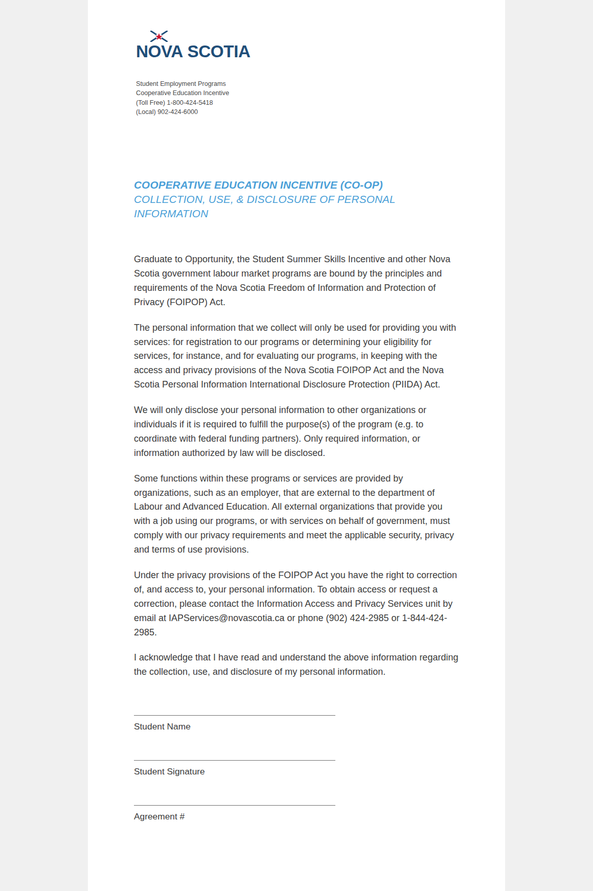NOVA SCOTIA
Student Employment Programs
Cooperative Education Incentive
(Toll Free) 1-800-424-5418
(Local) 902-424-6000
COOPERATIVE EDUCATION INCENTIVE (CO-OP) COLLECTION, USE, & DISCLOSURE OF PERSONAL INFORMATION
Graduate to Opportunity, the Student Summer Skills Incentive and other Nova Scotia government labour market programs are bound by the principles and requirements of the Nova Scotia Freedom of Information and Protection of Privacy (FOIPOP) Act.
The personal information that we collect will only be used for providing you with services: for registration to our programs or determining your eligibility for services, for instance, and for evaluating our programs, in keeping with the access and privacy provisions of the Nova Scotia FOIPOP Act and the Nova Scotia Personal Information International Disclosure Protection (PIIDA) Act.
We will only disclose your personal information to other organizations or individuals if it is required to fulfill the purpose(s) of the program (e.g. to coordinate with federal funding partners). Only required information, or information authorized by law will be disclosed.
Some functions within these programs or services are provided by organizations, such as an employer, that are external to the department of Labour and Advanced Education. All external organizations that provide you with a job using our programs, or with services on behalf of government, must comply with our privacy requirements and meet the applicable security, privacy and terms of use provisions.
Under the privacy provisions of the FOIPOP Act you have the right to correction of, and access to, your personal information. To obtain access or request a correction, please contact the Information Access and Privacy Services unit by email at IAPServices@novascotia.ca or phone (902) 424-2985 or 1-844-424-2985.
I acknowledge that I have read and understand the above information regarding the collection, use, and disclosure of my personal information.
Student Name
Student Signature
Agreement #